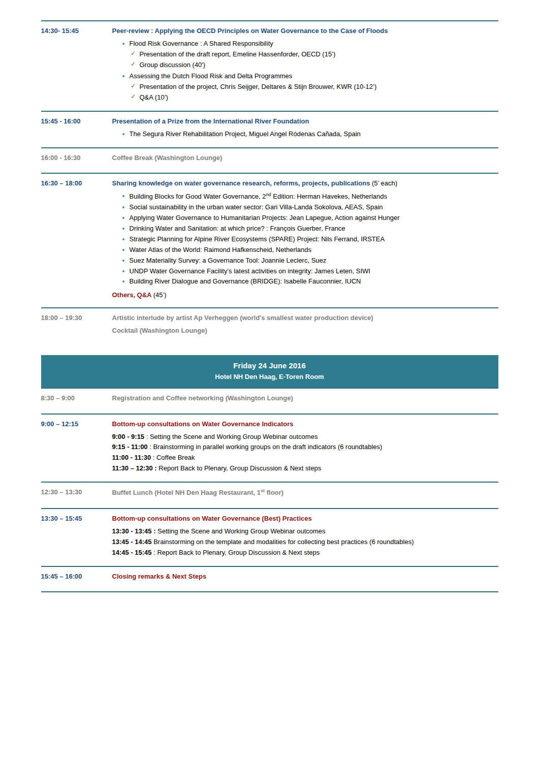14:30- 15:45
Peer-review : Applying the OECD Principles on Water Governance to the Case of Floods
Flood Risk Governance : A Shared Responsibility
Presentation of the draft report, Emeline Hassenforder, OECD (15’)
Group discussion (40')
Assessing the Dutch Flood Risk and Delta Programmes
Presentation of the project, Chris Seijger, Deltares & Stijn Brouwer, KWR (10-12’)
Q&A (10’)
15:45 - 16:00
Presentation of a Prize from the International River Foundation
The Segura River Rehabilitation Project, Miguel Angel Ródenas Cañada, Spain
16:00 - 16:30
Coffee Break (Washington Lounge)
16:30 – 18:00
Sharing knowledge on water governance research, reforms, projects, publications (5’ each)
Building Blocks for Good Water Governance, 2nd Edition: Herman Havekes, Netherlands
Social sustainability in the urban water sector: Gari Villa-Landa Sokolova, AEAS, Spain
Applying Water Governance to Humanitarian Projects: Jean Lapegue, Action against Hunger
Drinking Water and Sanitation: at which price? : François Guerber, France
Strategic Planning for Alpine River Ecosystems (SPARE) Project: Nils Ferrand, IRSTEA
Water Atlas of the World: Raimond Hafkenscheid, Netherlands
Suez Materiality Survey: a Governance Tool: Joannie Leclerc, Suez
UNDP Water Governance Facility’s latest activities on integrity: James Leten, SIWI
Building River Dialogue and Governance (BRIDGE): Isabelle Fauconnier, IUCN
Others, Q&A (45’)
18:00 – 19:30
Artistic interlude by artist Ap Verheggen (world's smallest water production device)
Cocktail (Washington Lounge)
Friday 24 June 2016
Hotel NH Den Haag, E-Toren Room
8:30 – 9:00
Registration and Coffee networking (Washington Lounge)
9:00 – 12:15
Bottom-up consultations on Water Governance Indicators
9:00 - 9:15 : Setting the Scene and Working Group Webinar outcomes
9:15 - 11:00 : Brainstorming in parallel working groups on the draft indicators (6 roundtables)
11:00 - 11:30 : Coffee Break
11:30 – 12:30 : Report Back to Plenary, Group Discussion & Next steps
12:30 – 13:30
Buffet Lunch (Hotel NH Den Haag Restaurant, 1st floor)
13:30 – 15:45
Bottom-up consultations on Water Governance (Best) Practices
13:30 - 13:45 : Setting the Scene and Working Group Webinar outcomes
13:45 - 14:45 Brainstorming on the template and modalities for collecting best practices (6 roundtables)
14:45 - 15:45 : Report Back to Plenary, Group Discussion & Next steps
15:45 – 16:00
Closing remarks & Next Steps